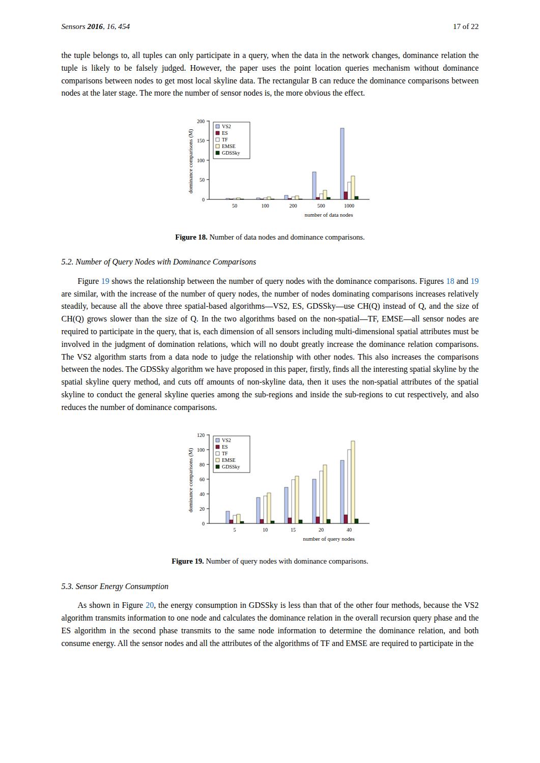Sensors 2016, 16, 454 17 of 22
the tuple belongs to, all tuples can only participate in a query, when the data in the network changes, dominance relation the tuple is likely to be falsely judged. However, the paper uses the point location queries mechanism without dominance comparisons between nodes to get most local skyline data. The rectangular B can reduce the dominance comparisons between nodes at the later stage. The more the number of sensor nodes is, the more obvious the effect.
0 50 100 150 200 dominance comparisons (M) VS2 ES TF EMSE GDSSky 50 100 200 500 1000 number of data nodes
Figure 18. Number of data nodes and dominance comparisons.
5.2. Number of Query Nodes with Dominance Comparisons
Figure 19 shows the relationship between the number of query nodes with the dominance comparisons. Figures 18 and 19 are similar, with the increase of the number of query nodes, the number of nodes dominating comparisons increases relatively steadily, because all the above three spatial-based algorithms—VS2, ES, GDSSky—use CH(Q) instead of Q, and the size of CH(Q) grows slower than the size of Q. In the two algorithms based on the non-spatial—TF, EMSE—all sensor nodes are required to participate in the query, that is, each dimension of all sensors including multi-dimensional spatial attributes must be involved in the judgment of domination relations, which will no doubt greatly increase the dominance relation comparisons. The VS2 algorithm starts from a data node to judge the relationship with other nodes. This also increases the comparisons between the nodes. The GDSSky algorithm we have proposed in this paper, firstly, finds all the interesting spatial skyline by the spatial skyline query method, and cuts off amounts of non-skyline data, then it uses the non-spatial attributes of the spatial skyline to conduct the general skyline queries among the sub-regions and inside the sub-regions to cut respectively, and also reduces the number of dominance comparisons.
0 20 40 60 80 100 120 dominance comparisons (M) VS2 ES TF EMSE GDSSky 5 10 15 20 40 number of query nodes
Figure 19. Number of query nodes with dominance comparisons.
5.3. Sensor Energy Consumption
As shown in Figure 20, the energy consumption in GDSSky is less than that of the other four methods, because the VS2 algorithm transmits information to one node and calculates the dominance relation in the overall recursion query phase and the ES algorithm in the second phase transmits to the same node information to determine the dominance relation, and both consume energy. All the sensor nodes and all the attributes of the algorithms of TF and EMSE are required to participate in the